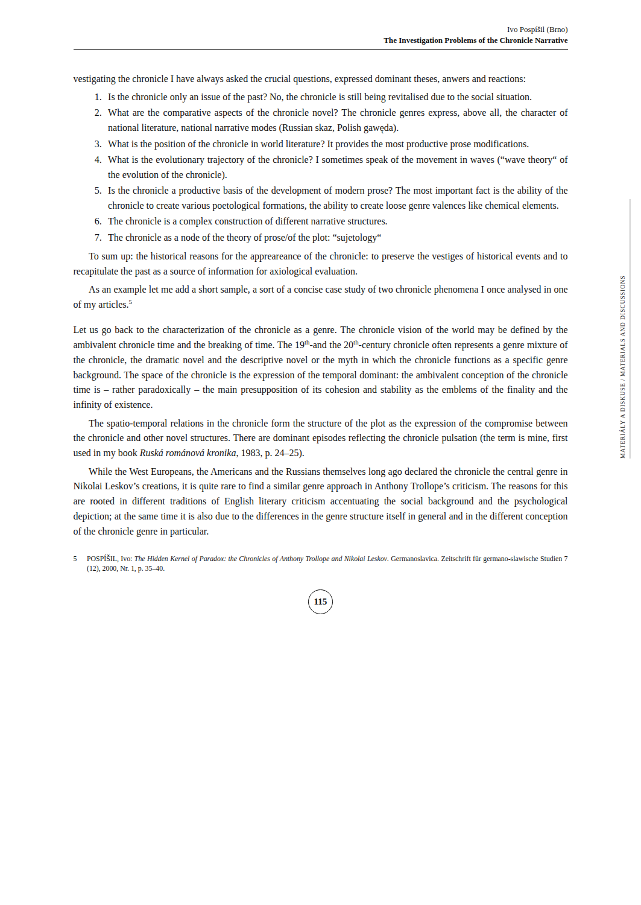Ivo Pospíšil (Brno)
The Investigation Problems of the Chronicle Narrative
MATERIÁLY A DISKUSE / MATERIALS AND DISCUSSIONS
vestigating the chronicle I have always asked the crucial questions, expressed dominant theses, anwers and reactions:
Is the chronicle only an issue of the past? No, the chronicle is still being revitalised due to the social situation.
What are the comparative aspects of the chronicle novel? The chronicle genres express, above all, the character of national literature, national narrative modes (Russian skaz, Polish gawęda).
What is the position of the chronicle in world literature? It provides the most productive prose modifications.
What is the evolutionary trajectory of the chronicle? I sometimes speak of the movement in waves (“wave theory“ of the evolution of the chronicle).
Is the chronicle a productive basis of the development of modern prose? The most important fact is the ability of the chronicle to create various poetological formations, the ability to create loose genre valences like chemical elements.
The chronicle is a complex construction of different narrative structures.
The chronicle as a node of the theory of prose/of the plot: “sujetology“
To sum up: the historical reasons for the appreareance of the chronicle: to preserve the vestiges of historical events and to recapitulate the past as a source of information for axiological evaluation.
As an example let me add a short sample, a sort of a concise case study of two chronicle phenomena I once analysed in one of my articles.5
Let us go back to the characterization of the chronicle as a genre. The chronicle vision of the world may be defined by the ambivalent chronicle time and the breaking of time. The 19th-and the 20th-century chronicle often represents a genre mixture of the chronicle, the dramatic novel and the descriptive novel or the myth in which the chronicle functions as a specific genre background. The space of the chronicle is the expression of the temporal dominant: the ambivalent conception of the chronicle time is – rather paradoxically – the main presupposition of its cohesion and stability as the emblems of the finality and the infinity of existence.
The spatio-temporal relations in the chronicle form the structure of the plot as the expression of the compromise between the chronicle and other novel structures. There are dominant episodes reflecting the chronicle pulsation (the term is mine, first used in my book Ruská románová kronika, 1983, p. 24–25).
While the West Europeans, the Americans and the Russians themselves long ago declared the chronicle the central genre in Nikolai Leskov’s creations, it is quite rare to find a similar genre approach in Anthony Trollope’s criticism. The reasons for this are rooted in different traditions of English literary criticism accentuating the social background and the psychological depiction; at the same time it is also due to the differences in the genre structure itself in general and in the different conception of the chronicle genre in particular.
5 POSPÍŠIL, Ivo: The Hidden Kernel of Paradox: the Chronicles of Anthony Trollope and Nikolai Leskov. Germanoslavica. Zeitschrift für germano-slawische Studien 7 (12), 2000, Nr. 1, p. 35–40.
115